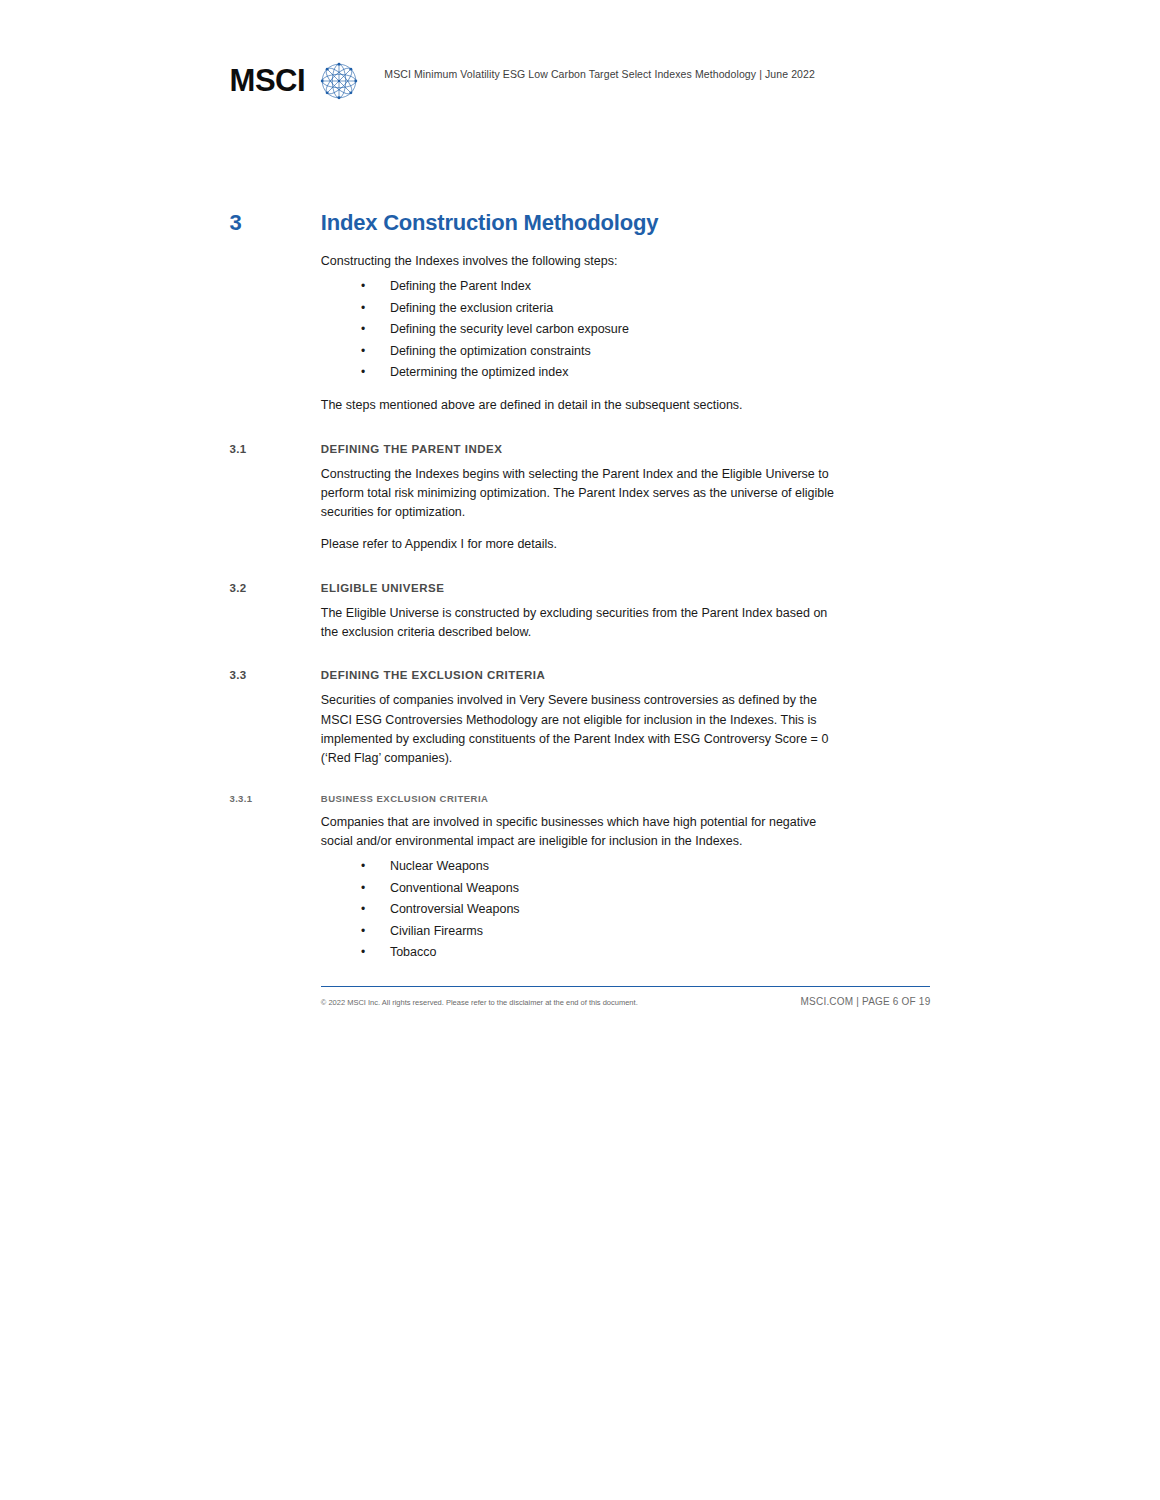MSCI
MSCI Minimum Volatility ESG Low Carbon Target Select Indexes Methodology | June 2022
3
Index Construction Methodology
Constructing the Indexes involves the following steps:
Defining the Parent Index
Defining the exclusion criteria
Defining the security level carbon exposure
Defining the optimization constraints
Determining the optimized index
The steps mentioned above are defined in detail in the subsequent sections.
3.1
Defining the Parent Index
Constructing the Indexes begins with selecting the Parent Index and the Eligible Universe to perform total risk minimizing optimization. The Parent Index serves as the universe of eligible securities for optimization.
Please refer to Appendix I for more details.
3.2
Eligible Universe
The Eligible Universe is constructed by excluding securities from the Parent Index based on the exclusion criteria described below.
3.3
Defining the Exclusion Criteria
Securities of companies involved in Very Severe business controversies as defined by the MSCI ESG Controversies Methodology are not eligible for inclusion in the Indexes. This is implemented by excluding constituents of the Parent Index with ESG Controversy Score = 0 (‘Red Flag’ companies).
3.3.1
Business Exclusion Criteria
Companies that are involved in specific businesses which have high potential for negative social and/or environmental impact are ineligible for inclusion in the Indexes.
Nuclear Weapons
Conventional Weapons
Controversial Weapons
Civilian Firearms
Tobacco
© 2022 MSCI Inc. All rights reserved. Please refer to the disclaimer at the end of this document.
MSCI.COM | PAGE 6 OF 19